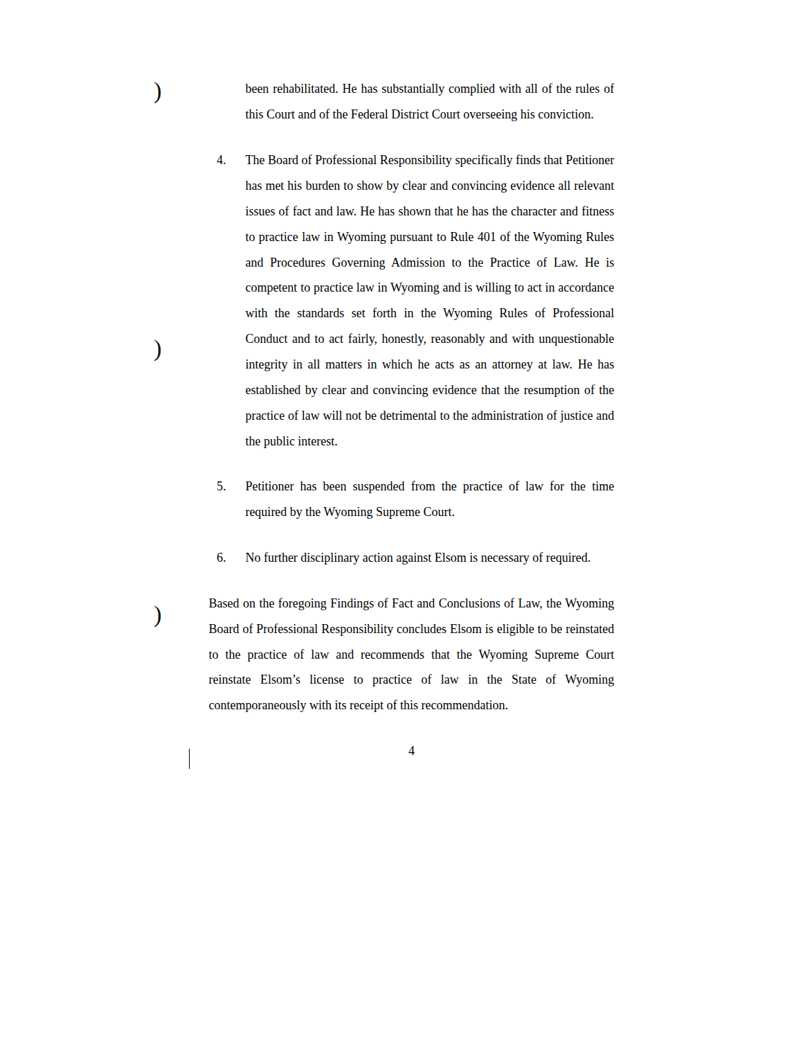) ) )
been rehabilitated. He has substantially complied with all of the rules of this Court and of the Federal District Court overseeing his conviction.
4. The Board of Professional Responsibility specifically finds that Petitioner has met his burden to show by clear and convincing evidence all relevant issues of fact and law. He has shown that he has the character and fitness to practice law in Wyoming pursuant to Rule 401 of the Wyoming Rules and Procedures Governing Admission to the Practice of Law. He is competent to practice law in Wyoming and is willing to act in accordance with the standards set forth in the Wyoming Rules of Professional Conduct and to act fairly, honestly, reasonably and with unquestionable integrity in all matters in which he acts as an attorney at law. He has established by clear and convincing evidence that the resumption of the practice of law will not be detrimental to the administration of justice and the public interest.
5. Petitioner has been suspended from the practice of law for the time required by the Wyoming Supreme Court.
6. No further disciplinary action against Elsom is necessary of required.
Based on the foregoing Findings of Fact and Conclusions of Law, the Wyoming Board of Professional Responsibility concludes Elsom is eligible to be reinstated to the practice of law and recommends that the Wyoming Supreme Court reinstate Elsom’s license to practice of law in the State of Wyoming contemporaneously with its receipt of this recommendation.
4